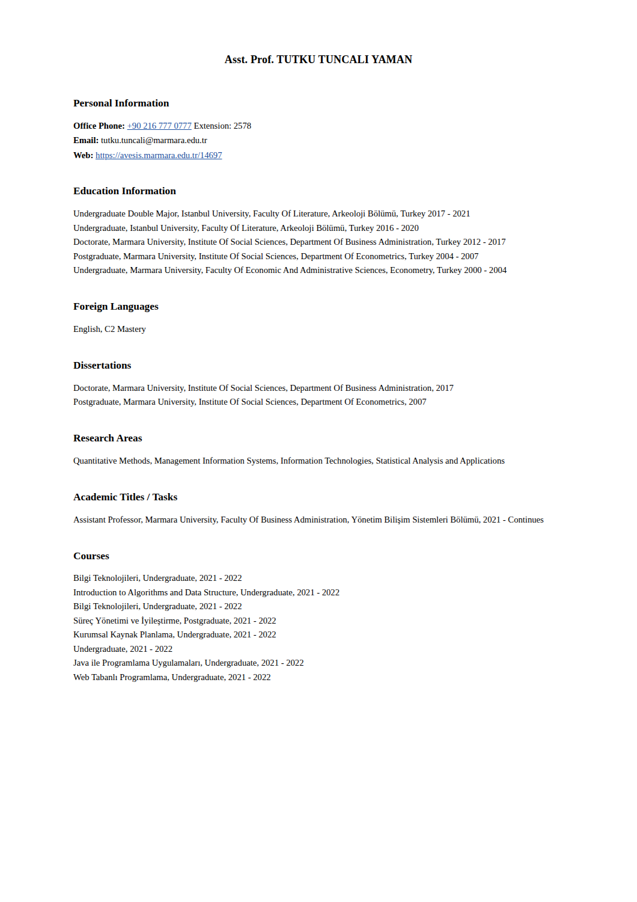Asst. Prof. TUTKU TUNCALI YAMAN
Personal Information
Office Phone: +90 216 777 0777 Extension: 2578
Email: tutku.tuncali@marmara.edu.tr
Web: https://avesis.marmara.edu.tr/14697
Education Information
Undergraduate Double Major, Istanbul University, Faculty Of Literature, Arkeoloji Bölümü, Turkey 2017 - 2021
Undergraduate, Istanbul University, Faculty Of Literature, Arkeoloji Bölümü, Turkey 2016 - 2020
Doctorate, Marmara University, Institute Of Social Sciences, Department Of Business Administration, Turkey 2012 - 2017
Postgraduate, Marmara University, Institute Of Social Sciences, Department Of Econometrics, Turkey 2004 - 2007
Undergraduate, Marmara University, Faculty Of Economic And Administrative Sciences, Econometry, Turkey 2000 - 2004
Foreign Languages
English, C2 Mastery
Dissertations
Doctorate, Marmara University, Institute Of Social Sciences, Department Of Business Administration, 2017
Postgraduate, Marmara University, Institute Of Social Sciences, Department Of Econometrics, 2007
Research Areas
Quantitative Methods, Management Information Systems, Information Technologies, Statistical Analysis and Applications
Academic Titles / Tasks
Assistant Professor, Marmara University, Faculty Of Business Administration, Yönetim Bilişim Sistemleri Bölümü, 2021 - Continues
Courses
Bilgi Teknolojileri, Undergraduate, 2021 - 2022
Introduction to Algorithms and Data Structure, Undergraduate, 2021 - 2022
Bilgi Teknolojileri, Undergraduate, 2021 - 2022
Süreç Yönetimi ve İyileştirme, Postgraduate, 2021 - 2022
Kurumsal Kaynak Planlama, Undergraduate, 2021 - 2022
Undergraduate, 2021 - 2022
Java ile Programlama Uygulamaları, Undergraduate, 2021 - 2022
Web Tabanlı Programlama, Undergraduate, 2021 - 2022